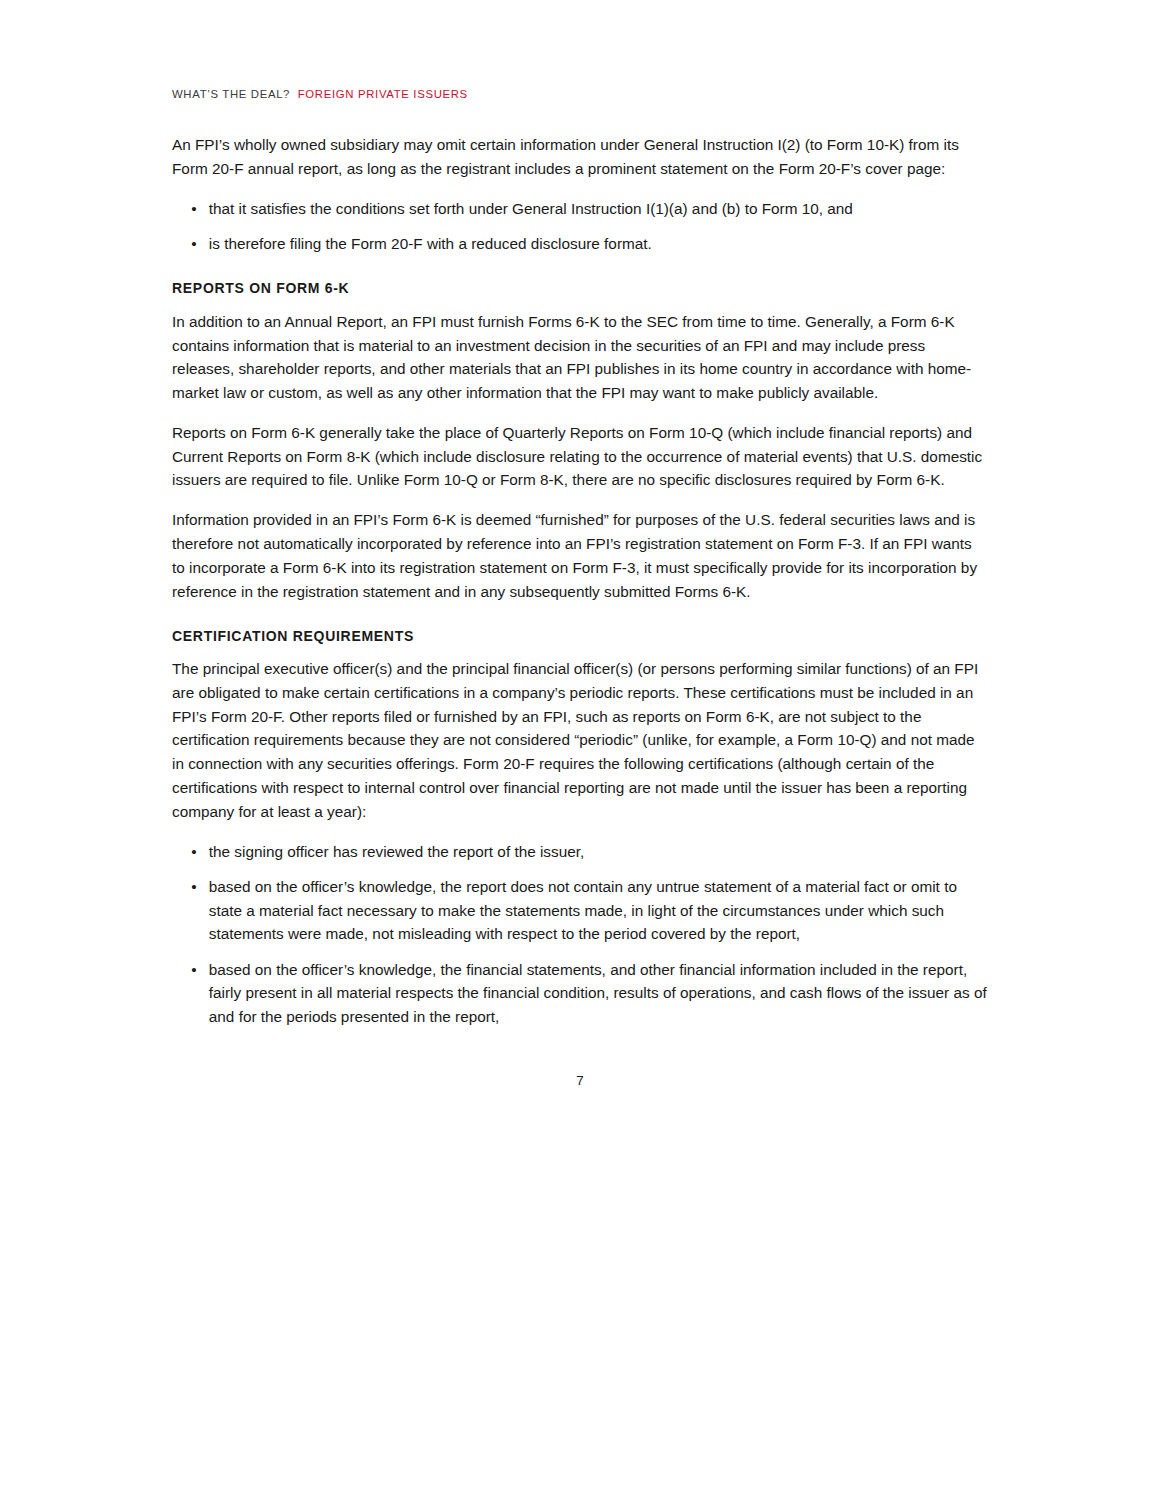What’s the Deal? Foreign Private Issuers
An FPI’s wholly owned subsidiary may omit certain information under General Instruction I(2) (to Form 10-K) from its Form 20-F annual report, as long as the registrant includes a prominent statement on the Form 20-F’s cover page:
that it satisfies the conditions set forth under General Instruction I(1)(a) and (b) to Form 10, and
is therefore filing the Form 20-F with a reduced disclosure format.
Reports on Form 6-K
In addition to an Annual Report, an FPI must furnish Forms 6-K to the SEC from time to time. Generally, a Form 6-K contains information that is material to an investment decision in the securities of an FPI and may include press releases, shareholder reports, and other materials that an FPI publishes in its home country in accordance with home-market law or custom, as well as any other information that the FPI may want to make publicly available.
Reports on Form 6-K generally take the place of Quarterly Reports on Form 10-Q (which include financial reports) and Current Reports on Form 8-K (which include disclosure relating to the occurrence of material events) that U.S. domestic issuers are required to file. Unlike Form 10-Q or Form 8-K, there are no specific disclosures required by Form 6-K.
Information provided in an FPI’s Form 6-K is deemed “furnished” for purposes of the U.S. federal securities laws and is therefore not automatically incorporated by reference into an FPI’s registration statement on Form F-3. If an FPI wants to incorporate a Form 6-K into its registration statement on Form F-3, it must specifically provide for its incorporation by reference in the registration statement and in any subsequently submitted Forms 6-K.
Certification Requirements
The principal executive officer(s) and the principal financial officer(s) (or persons performing similar functions) of an FPI are obligated to make certain certifications in a company’s periodic reports. These certifications must be included in an FPI’s Form 20-F. Other reports filed or furnished by an FPI, such as reports on Form 6-K, are not subject to the certification requirements because they are not considered “periodic” (unlike, for example, a Form 10-Q) and not made in connection with any securities offerings. Form 20-F requires the following certifications (although certain of the certifications with respect to internal control over financial reporting are not made until the issuer has been a reporting company for at least a year):
the signing officer has reviewed the report of the issuer,
based on the officer’s knowledge, the report does not contain any untrue statement of a material fact or omit to state a material fact necessary to make the statements made, in light of the circumstances under which such statements were made, not misleading with respect to the period covered by the report,
based on the officer’s knowledge, the financial statements, and other financial information included in the report, fairly present in all material respects the financial condition, results of operations, and cash flows of the issuer as of and for the periods presented in the report,
7